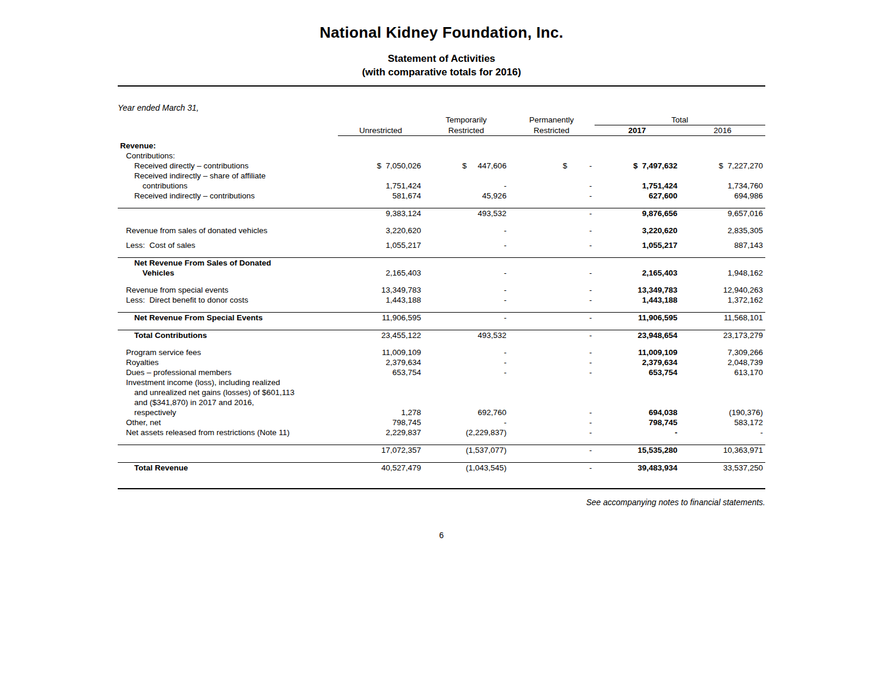National Kidney Foundation, Inc.
Statement of Activities
(with comparative totals for 2016)
Year ended March 31,
| | | Temporarily | Permanently | Total |
| --- | --- | --- | --- | --- |
| | Unrestricted | Restricted | Restricted | 2017 | 2016 |
| Revenue: | | | | | |
| Contributions: | | | | | |
| Received directly – contributions | $ 7,050,026 | $ 447,606 | $ - | $ 7,497,632 | $ 7,227,270 |
| Received indirectly – share of affiliate | | | | | |
| contributions | 1,751,424 | - | - | 1,751,424 | 1,734,760 |
| Received indirectly – contributions | 581,674 | 45,926 | - | 627,600 | 694,986 |
| | 9,383,124 | 493,532 | - | 9,876,656 | 9,657,016 |
| Revenue from sales of donated vehicles | 3,220,620 | - | - | 3,220,620 | 2,835,305 |
| Less: Cost of sales | 1,055,217 | - | - | 1,055,217 | 887,143 |
| Net Revenue From Sales of Donated | | | | | |
| Vehicles | 2,165,403 | - | - | 2,165,403 | 1,948,162 |
| Revenue from special events | 13,349,783 | - | - | 13,349,783 | 12,940,263 |
| Less: Direct benefit to donor costs | 1,443,188 | - | - | 1,443,188 | 1,372,162 |
| Net Revenue From Special Events | 11,906,595 | - | - | 11,906,595 | 11,568,101 |
| Total Contributions | 23,455,122 | 493,532 | - | 23,948,654 | 23,173,279 |
| Program service fees | 11,009,109 | - | - | 11,009,109 | 7,309,266 |
| Royalties | 2,379,634 | - | - | 2,379,634 | 2,048,739 |
| Dues – professional members | 653,754 | - | - | 653,754 | 613,170 |
| Investment income (loss), including realized | | | | | |
| and unrealized net gains (losses) of $601,113 | | | | | |
| and ($341,870) in 2017 and 2016, | | | | | |
| respectively | 1,278 | 692,760 | - | 694,038 | (190,376) |
| Other, net | 798,745 | - | - | 798,745 | 583,172 |
| Net assets released from restrictions (Note 11) | 2,229,837 | (2,229,837) | - | - | - |
| | 17,072,357 | (1,537,077) | - | 15,535,280 | 10,363,971 |
| Total Revenue | 40,527,479 | (1,043,545) | - | 39,483,934 | 33,537,250 |
See accompanying notes to financial statements.
6